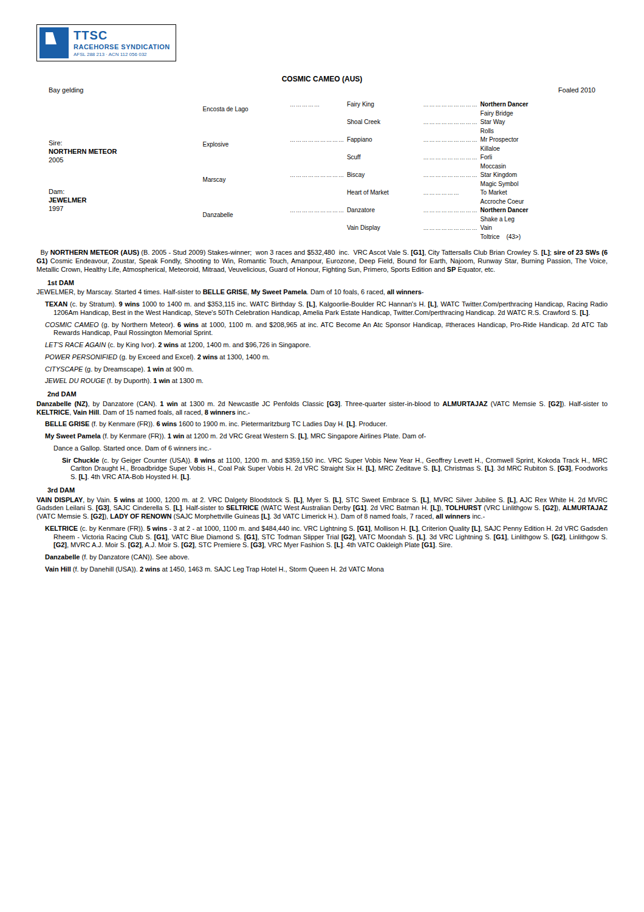| | TTSC RACEHORSE SYNDICATION AFSL 288 213 · ACN 112 056 032 |
COSMIC CAMEO (AUS)
Bay gelding Foaled 2010
| | | Encosta de Lago | …………… | Fairy King | ……………………… | Northern Dancer |
| | | | Fairy Bridge |
| | | Shoal Creek | ……………………… | Star Way |
| | | | | Rolls |
| | Explosive | ……………………… | Fappiano | ……………………… | Mr Prospector |
| | | | Killaloe |
| | | Scuff | ……………………… | Forli |
| | | | | Moccasin |
| | | Marscay | ……………………… | Biscay | ……………………… | Star Kingdom |
| | | | Magic Symbol |
| | | Heart of Market | ……………… | To Market |
| | | | | Accroche Coeur |
| | Danzabelle | ……………………… | Danzatore | ……………………… | Northern Dancer |
| | | | Shake a Leg |
| | | Vain Display | ……………………… | Vain |
| | | | | Toltrice (43>) |
Sire:
NORTHERN METEOR
2005
Dam:
JEWELMER
1997
By NORTHERN METEOR (AUS) (B. 2005 - Stud 2009) Stakes-winner; won 3 races and $532,480 inc. VRC Ascot Vale S. [G1], City Tattersalls Club Brian Crowley S. [L]; sire of 23 SWs (6 G1) Cosmic Endeavour, Zoustar, Speak Fondly, Shooting to Win, Romantic Touch, Amanpour, Eurozone, Deep Field, Bound for Earth, Najoom, Runway Star, Burning Passion, The Voice, Metallic Crown, Healthy Life, Atmospherical, Meteoroid, Mitraad, Veuvelicious, Guard of Honour, Fighting Sun, Primero, Sports Edition and SP Equator, etc.
1st DAM
JEWELMER, by Marscay. Started 4 times. Half-sister to BELLE GRISE, My Sweet Pamela. Dam of 10 foals, 6 raced, all winners-
TEXAN (c. by Stratum). 9 wins 1000 to 1400 m. and $353,115 inc. WATC Birthday S. [L], Kalgoorlie-Boulder RC Hannan's H. [L], WATC Twitter.Com/perthracing Handicap, Racing Radio 1206Am Handicap, Best in the West Handicap, Steve's 50Th Celebration Handicap, Amelia Park Estate Handicap, Twitter.Com/perthracing Handicap. 2d WATC R.S. Crawford S. [L].
COSMIC CAMEO (g. by Northern Meteor). 6 wins at 1000, 1100 m. and $208,965 at inc. ATC Become An Atc Sponsor Handicap, #theraces Handicap, Pro-Ride Handicap. 2d ATC Tab Rewards Handicap, Paul Rossington Memorial Sprint.
LET'S RACE AGAIN (c. by King Ivor). 2 wins at 1200, 1400 m. and $96,726 in Singapore.
POWER PERSONIFIED (g. by Exceed and Excel). 2 wins at 1300, 1400 m.
CITYSCAPE (g. by Dreamscape). 1 win at 900 m.
JEWEL DU ROUGE (f. by Duporth). 1 win at 1300 m.
2nd DAM
Danzabelle (NZ), by Danzatore (CAN). 1 win at 1300 m. 2d Newcastle JC Penfolds Classic [G3]. Three-quarter sister-in-blood to ALMURTAJAZ (VATC Memsie S. [G2]). Half-sister to KELTRICE, Vain Hill. Dam of 15 named foals, all raced, 8 winners inc.-
BELLE GRISE (f. by Kenmare (FR)). 6 wins 1600 to 1900 m. inc. Pietermaritzburg TC Ladies Day H. [L]. Producer.
My Sweet Pamela (f. by Kenmare (FR)). 1 win at 1200 m. 2d VRC Great Western S. [L], MRC Singapore Airlines Plate. Dam of-
Dance a Gallop. Started once. Dam of 6 winners inc.-
Sir Chuckle (c. by Geiger Counter (USA)). 8 wins at 1100, 1200 m. and $359,150 inc. VRC Super Vobis New Year H., Geoffrey Levett H., Cromwell Sprint, Kokoda Track H., MRC Carlton Draught H., Broadbridge Super Vobis H., Coal Pak Super Vobis H. 2d VRC Straight Six H. [L], MRC Zeditave S. [L], Christmas S. [L]. 3d MRC Rubiton S. [G3], Foodworks S. [L]. 4th VRC ATA-Bob Hoysted H. [L].
3rd DAM
VAIN DISPLAY, by Vain. 5 wins at 1000, 1200 m. at 2. VRC Dalgety Bloodstock S. [L], Myer S. [L], STC Sweet Embrace S. [L], MVRC Silver Jubilee S. [L], AJC Rex White H. 2d MVRC Gadsden Leilani S. [G3], SAJC Cinderella S. [L]. Half-sister to SELTRICE (WATC West Australian Derby [G1]. 2d VRC Batman H. [L]), TOLHURST (VRC Linlithgow S. [G2]), ALMURTAJAZ (VATC Memsie S. [G2]), LADY OF RENOWN (SAJC Morphettville Guineas [L]. 3d VATC Limerick H.). Dam of 8 named foals, 7 raced, all winners inc.-
KELTRICE (c. by Kenmare (FR)). 5 wins - 3 at 2 - at 1000, 1100 m. and $484,440 inc. VRC Lightning S. [G1], Mollison H. [L], Criterion Quality [L], SAJC Penny Edition H. 2d VRC Gadsden Rheem - Victoria Racing Club S. [G1], VATC Blue Diamond S. [G1], STC Todman Slipper Trial [G2], VATC Moondah S. [L]. 3d VRC Lightning S. [G1], Linlithgow S. [G2], Linlithgow S. [G2], MVRC A.J. Moir S. [G2], A.J. Moir S. [G2], STC Premiere S. [G3], VRC Myer Fashion S. [L]. 4th VATC Oakleigh Plate [G1]. Sire.
Danzabelle (f. by Danzatore (CAN)). See above.
Vain Hill (f. by Danehill (USA)). 2 wins at 1450, 1463 m. SAJC Leg Trap Hotel H., Storm Queen H. 2d VATC Mona